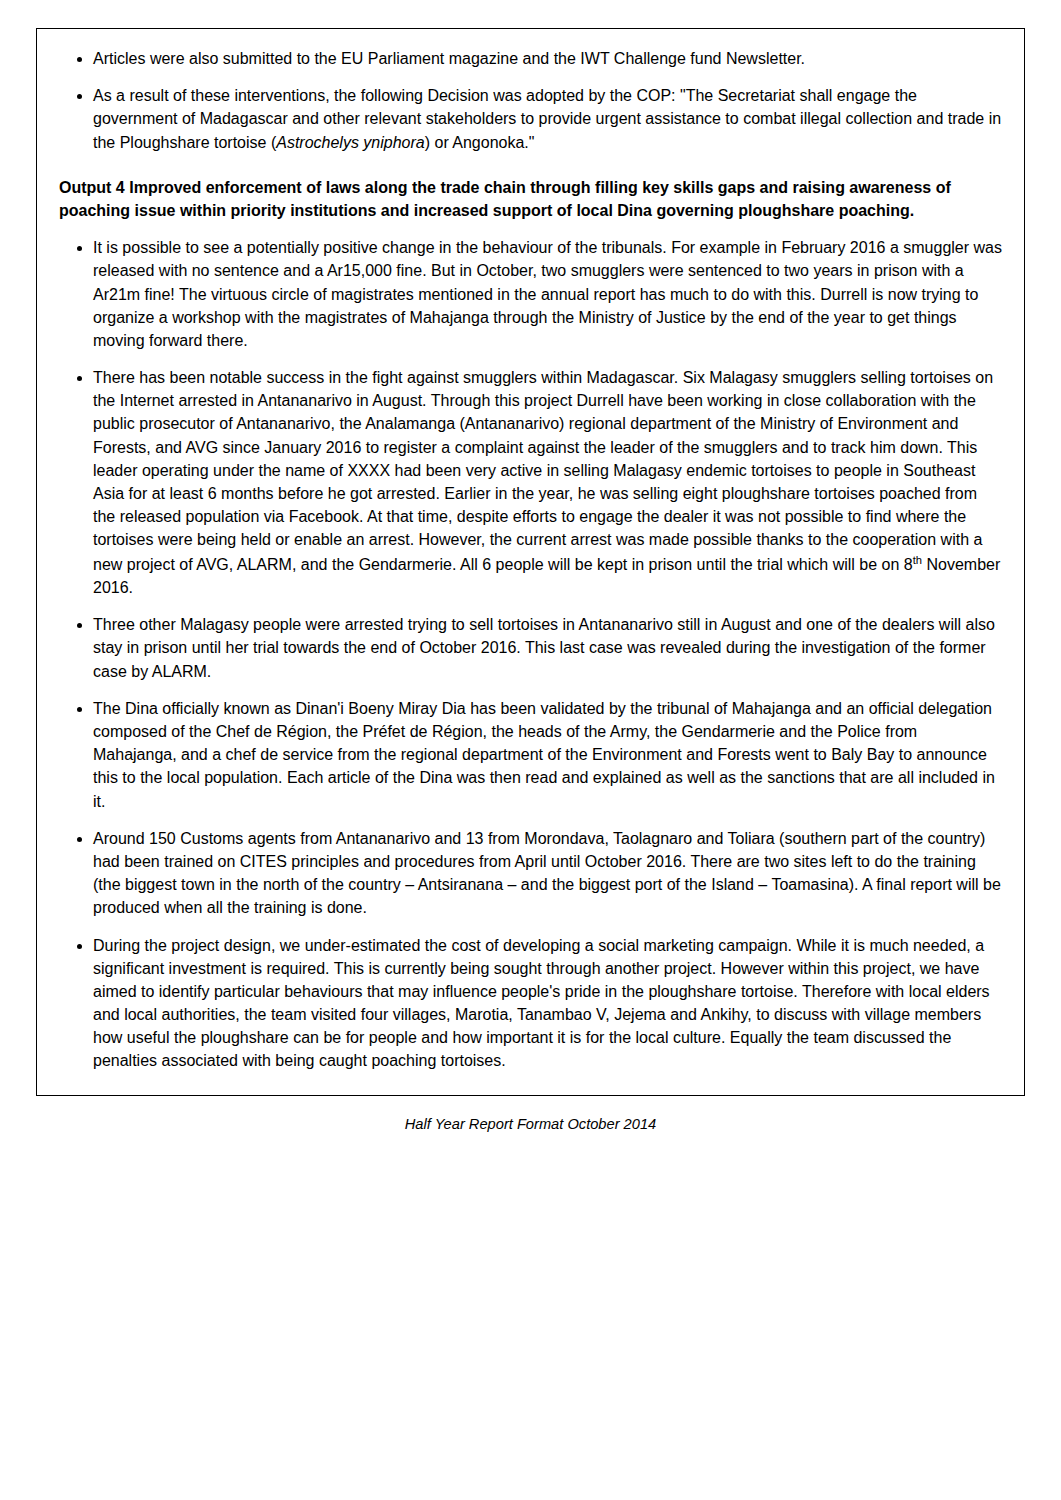Articles were also submitted to the EU Parliament magazine and the IWT Challenge fund Newsletter.
As a result of these interventions, the following Decision was adopted by the COP: "The Secretariat shall engage the government of Madagascar and other relevant stakeholders to provide urgent assistance to combat illegal collection and trade in the Ploughshare tortoise (Astrochelys yniphora) or Angonoka."
Output 4 Improved enforcement of laws along the trade chain through filling key skills gaps and raising awareness of poaching issue within priority institutions and increased support of local Dina governing ploughshare poaching.
It is possible to see a potentially positive change in the behaviour of the tribunals. For example in February 2016 a smuggler was released with no sentence and a Ar15,000 fine. But in October, two smugglers were sentenced to two years in prison with a Ar21m fine! The virtuous circle of magistrates mentioned in the annual report has much to do with this. Durrell is now trying to organize a workshop with the magistrates of Mahajanga through the Ministry of Justice by the end of the year to get things moving forward there.
There has been notable success in the fight against smugglers within Madagascar. Six Malagasy smugglers selling tortoises on the Internet arrested in Antananarivo in August. Through this project Durrell have been working in close collaboration with the public prosecutor of Antananarivo, the Analamanga (Antananarivo) regional department of the Ministry of Environment and Forests, and AVG since January 2016 to register a complaint against the leader of the smugglers and to track him down. This leader operating under the name of XXXX had been very active in selling Malagasy endemic tortoises to people in Southeast Asia for at least 6 months before he got arrested. Earlier in the year, he was selling eight ploughshare tortoises poached from the released population via Facebook. At that time, despite efforts to engage the dealer it was not possible to find where the tortoises were being held or enable an arrest. However, the current arrest was made possible thanks to the cooperation with a new project of AVG, ALARM, and the Gendarmerie. All 6 people will be kept in prison until the trial which will be on 8th November 2016.
Three other Malagasy people were arrested trying to sell tortoises in Antananarivo still in August and one of the dealers will also stay in prison until her trial towards the end of October 2016. This last case was revealed during the investigation of the former case by ALARM.
The Dina officially known as Dinan'i Boeny Miray Dia has been validated by the tribunal of Mahajanga and an official delegation composed of the Chef de Région, the Préfet de Région, the heads of the Army, the Gendarmerie and the Police from Mahajanga, and a chef de service from the regional department of the Environment and Forests went to Baly Bay to announce this to the local population. Each article of the Dina was then read and explained as well as the sanctions that are all included in it.
Around 150 Customs agents from Antananarivo and 13 from Morondava, Taolagnaro and Toliara (southern part of the country) had been trained on CITES principles and procedures from April until October 2016. There are two sites left to do the training (the biggest town in the north of the country – Antsiranana – and the biggest port of the Island – Toamasina). A final report will be produced when all the training is done.
During the project design, we under-estimated the cost of developing a social marketing campaign. While it is much needed, a significant investment is required. This is currently being sought through another project. However within this project, we have aimed to identify particular behaviours that may influence people's pride in the ploughshare tortoise. Therefore with local elders and local authorities, the team visited four villages, Marotia, Tanambao V, Jejema and Ankihy, to discuss with village members how useful the ploughshare can be for people and how important it is for the local culture. Equally the team discussed the penalties associated with being caught poaching tortoises.
Half Year Report Format October 2014